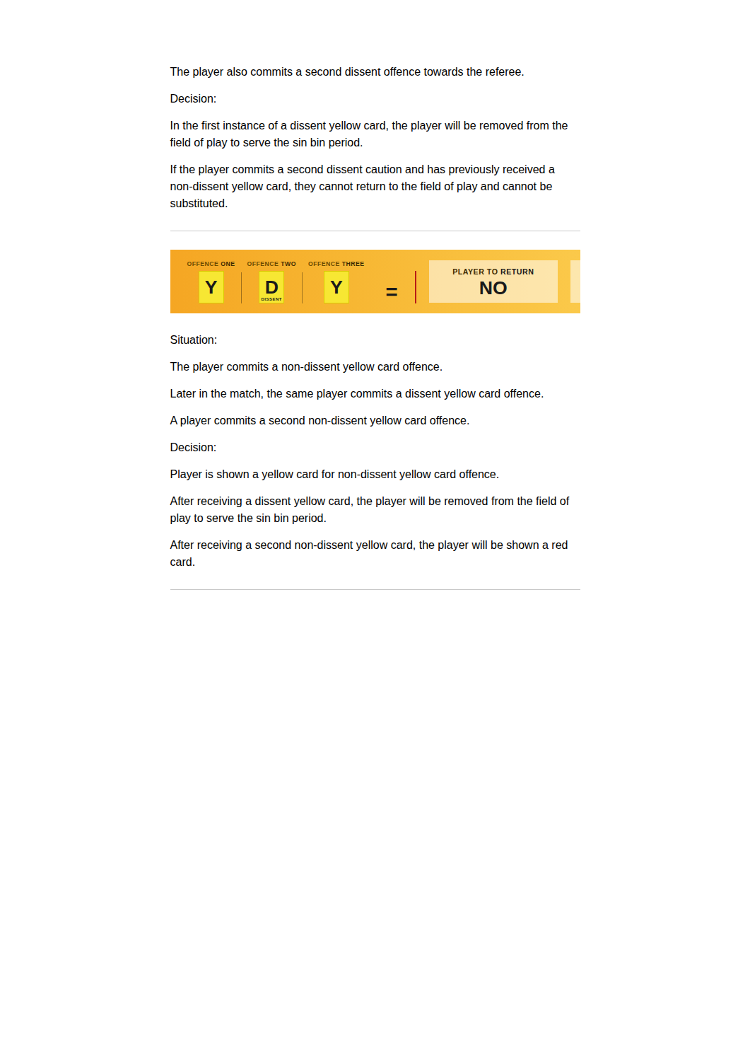The player also commits a second dissent offence towards the referee.
Decision:
In the first instance of a dissent yellow card, the player will be removed from the field of play to serve the sin bin period.
If the player commits a second dissent caution and has previously received a non-dissent yellow card, they cannot return to the field of play and cannot be substituted.
OFFENCE ONE
Y
OFFENCE TWO
DDISSENT
OFFENCE THREE
Y
=
PLAYER TO RETURN
NO
SUBSTITUTION ALLOWED
NO
Situation:
The player commits a non-dissent yellow card offence.
Later in the match, the same player commits a dissent yellow card offence.
A player commits a second non-dissent yellow card offence.
Decision:
Player is shown a yellow card for non-dissent yellow card offence.
After receiving a dissent yellow card, the player will be removed from the field of play to serve the sin bin period.
After receiving a second non-dissent yellow card, the player will be shown a red card.